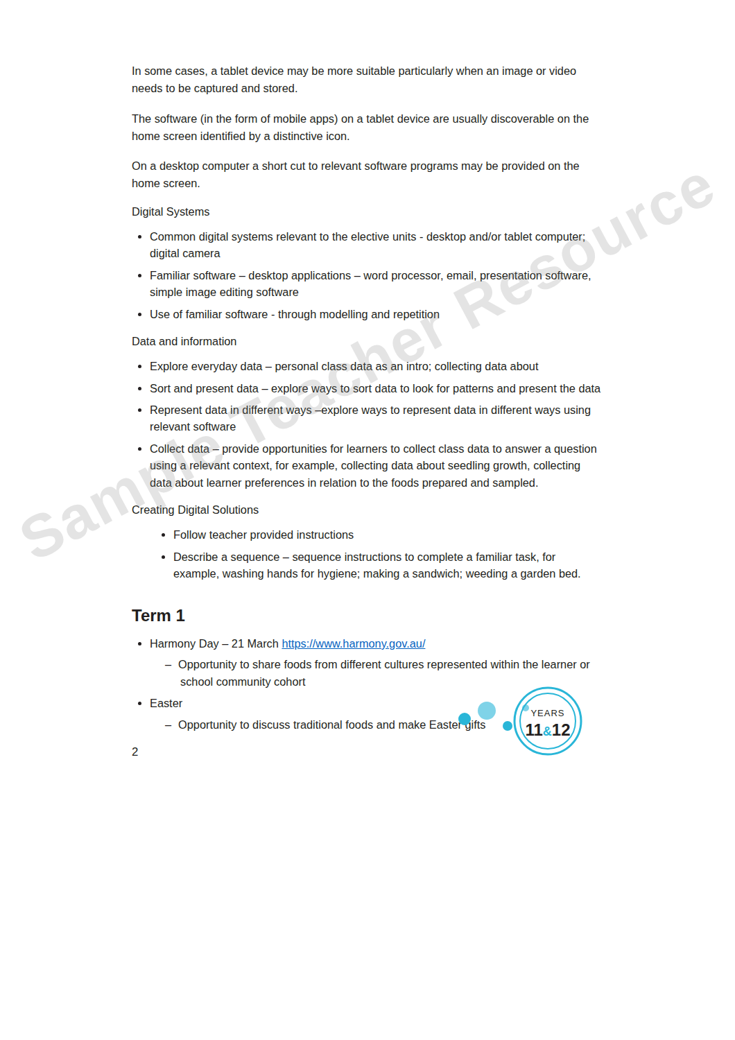Sample Teacher Resource
In some cases, a tablet device may be more suitable particularly when an image or video needs to be captured and stored.
The software (in the form of mobile apps) on a tablet device are usually discoverable on the home screen identified by a distinctive icon.
On a desktop computer a short cut to relevant software programs may be provided on the home screen.
Digital Systems
Common digital systems relevant to the elective units - desktop and/or tablet computer; digital camera
Familiar software – desktop applications – word processor, email, presentation software, simple image editing software
Use of familiar software - through modelling and repetition
Data and information
Explore everyday data – personal class data as an intro; collecting data about
Sort and present data – explore ways to sort data to look for patterns and present the data
Represent data in different ways –explore ways to represent data in different ways using relevant software
Collect data – provide opportunities for learners to collect class data to answer a question using a relevant context, for example, collecting data about seedling growth, collecting data about learner preferences in relation to the foods prepared and sampled.
Creating Digital Solutions
Follow teacher provided instructions
Describe a sequence – sequence instructions to complete a familiar task, for example, washing hands for hygiene; making a sandwich; weeding a garden bed.
Term 1
Harmony Day – 21 March https://www.harmony.gov.au/
Opportunity to share foods from different cultures represented within the learner or school community cohort
Easter
Opportunity to discuss traditional foods and make Easter gifts
2
YEARS 11&12